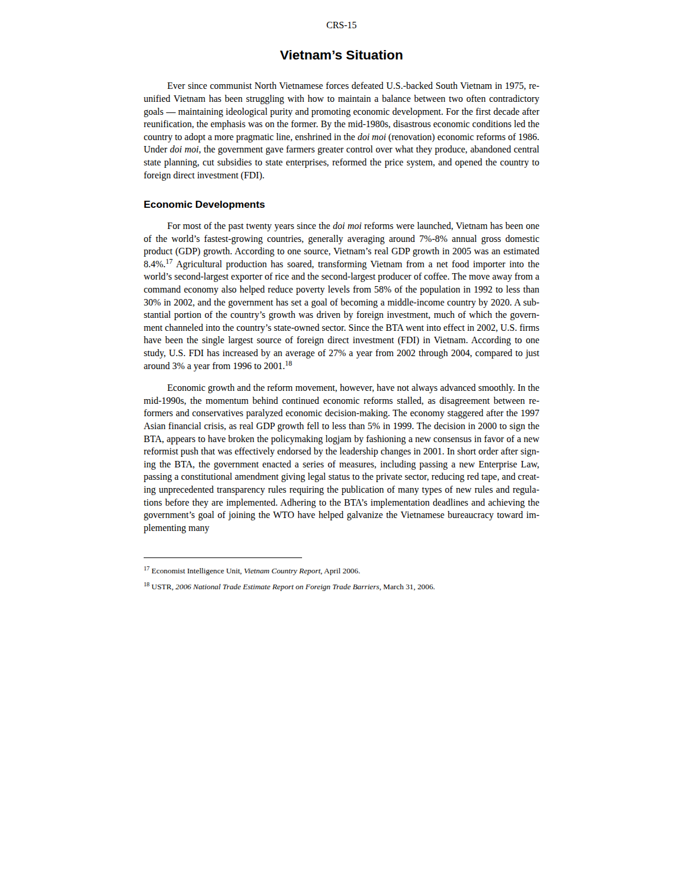CRS-15
Vietnam’s Situation
Ever since communist North Vietnamese forces defeated U.S.-backed South Vietnam in 1975, reunified Vietnam has been struggling with how to maintain a balance between two often contradictory goals — maintaining ideological purity and promoting economic development. For the first decade after reunification, the emphasis was on the former. By the mid-1980s, disastrous economic conditions led the country to adopt a more pragmatic line, enshrined in the doi moi (renovation) economic reforms of 1986. Under doi moi, the government gave farmers greater control over what they produce, abandoned central state planning, cut subsidies to state enterprises, reformed the price system, and opened the country to foreign direct investment (FDI).
Economic Developments
For most of the past twenty years since the doi moi reforms were launched, Vietnam has been one of the world’s fastest-growing countries, generally averaging around 7%-8% annual gross domestic product (GDP) growth. According to one source, Vietnam’s real GDP growth in 2005 was an estimated 8.4%.17 Agricultural production has soared, transforming Vietnam from a net food importer into the world’s second-largest exporter of rice and the second-largest producer of coffee. The move away from a command economy also helped reduce poverty levels from 58% of the population in 1992 to less than 30% in 2002, and the government has set a goal of becoming a middle-income country by 2020. A substantial portion of the country’s growth was driven by foreign investment, much of which the government channeled into the country’s state-owned sector. Since the BTA went into effect in 2002, U.S. firms have been the single largest source of foreign direct investment (FDI) in Vietnam. According to one study, U.S. FDI has increased by an average of 27% a year from 2002 through 2004, compared to just around 3% a year from 1996 to 2001.18
Economic growth and the reform movement, however, have not always advanced smoothly. In the mid-1990s, the momentum behind continued economic reforms stalled, as disagreement between reformers and conservatives paralyzed economic decision-making. The economy staggered after the 1997 Asian financial crisis, as real GDP growth fell to less than 5% in 1999. The decision in 2000 to sign the BTA, appears to have broken the policymaking logjam by fashioning a new consensus in favor of a new reformist push that was effectively endorsed by the leadership changes in 2001. In short order after signing the BTA, the government enacted a series of measures, including passing a new Enterprise Law, passing a constitutional amendment giving legal status to the private sector, reducing red tape, and creating unprecedented transparency rules requiring the publication of many types of new rules and regulations before they are implemented. Adhering to the BTA’s implementation deadlines and achieving the government’s goal of joining the WTO have helped galvanize the Vietnamese bureaucracy toward implementing many
17 Economist Intelligence Unit, Vietnam Country Report, April 2006.
18 USTR, 2006 National Trade Estimate Report on Foreign Trade Barriers, March 31, 2006.